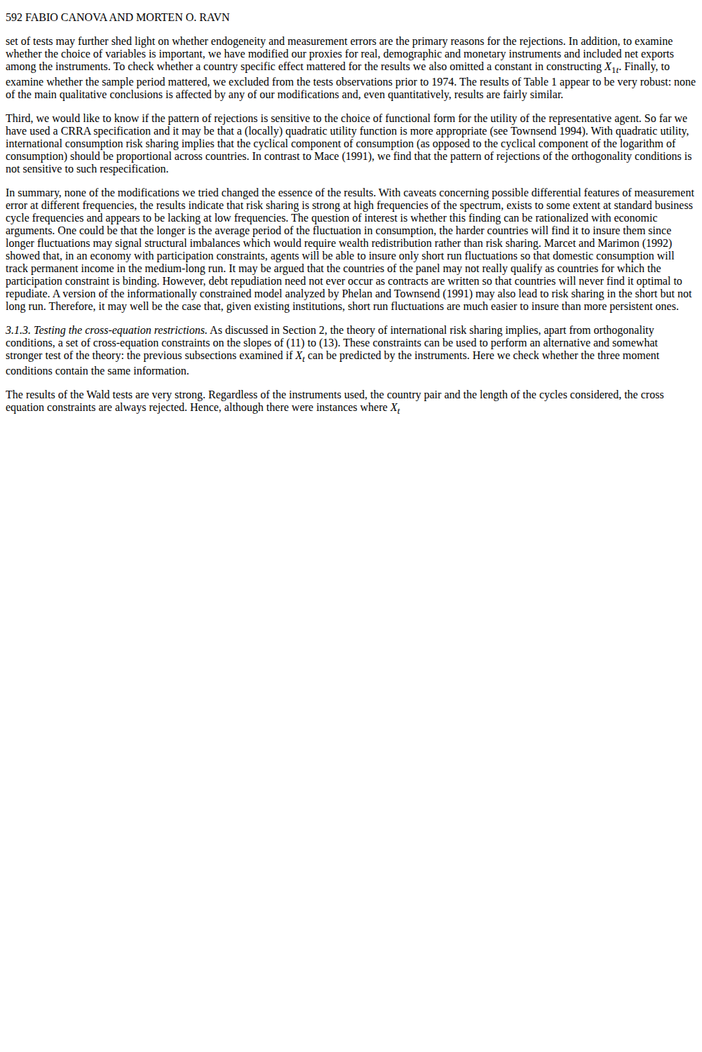592 FABIO CANOVA AND MORTEN O. RAVN
set of tests may further shed light on whether endogeneity and measurement errors are the primary reasons for the rejections. In addition, to examine whether the choice of variables is important, we have modified our proxies for real, demographic and monetary instruments and included net exports among the instruments. To check whether a country specific effect mattered for the results we also omitted a constant in constructing X1t. Finally, to examine whether the sample period mattered, we excluded from the tests observations prior to 1974. The results of Table 1 appear to be very robust: none of the main qualitative conclusions is affected by any of our modifications and, even quantitatively, results are fairly similar.
Third, we would like to know if the pattern of rejections is sensitive to the choice of functional form for the utility of the representative agent. So far we have used a CRRA specification and it may be that a (locally) quadratic utility function is more appropriate (see Townsend 1994). With quadratic utility, international consumption risk sharing implies that the cyclical component of consumption (as opposed to the cyclical component of the logarithm of consumption) should be proportional across countries. In contrast to Mace (1991), we find that the pattern of rejections of the orthogonality conditions is not sensitive to such respecification.
In summary, none of the modifications we tried changed the essence of the results. With caveats concerning possible differential features of measurement error at different frequencies, the results indicate that risk sharing is strong at high frequencies of the spectrum, exists to some extent at standard business cycle frequencies and appears to be lacking at low frequencies. The question of interest is whether this finding can be rationalized with economic arguments. One could be that the longer is the average period of the fluctuation in consumption, the harder countries will find it to insure them since longer fluctuations may signal structural imbalances which would require wealth redistribution rather than risk sharing. Marcet and Marimon (1992) showed that, in an economy with participation constraints, agents will be able to insure only short run fluctuations so that domestic consumption will track permanent income in the medium-long run. It may be argued that the countries of the panel may not really qualify as countries for which the participation constraint is binding. However, debt repudiation need not ever occur as contracts are written so that countries will never find it optimal to repudiate. A version of the informationally constrained model analyzed by Phelan and Townsend (1991) may also lead to risk sharing in the short but not long run. Therefore, it may well be the case that, given existing institutions, short run fluctuations are much easier to insure than more persistent ones.
3.1.3. Testing the cross-equation restrictions. As discussed in Section 2, the theory of international risk sharing implies, apart from orthogonality conditions, a set of cross-equation constraints on the slopes of (11) to (13). These constraints can be used to perform an alternative and somewhat stronger test of the theory: the previous subsections examined if Xt can be predicted by the instruments. Here we check whether the three moment conditions contain the same information.
The results of the Wald tests are very strong. Regardless of the instruments used, the country pair and the length of the cycles considered, the cross equation constraints are always rejected. Hence, although there were instances where Xt